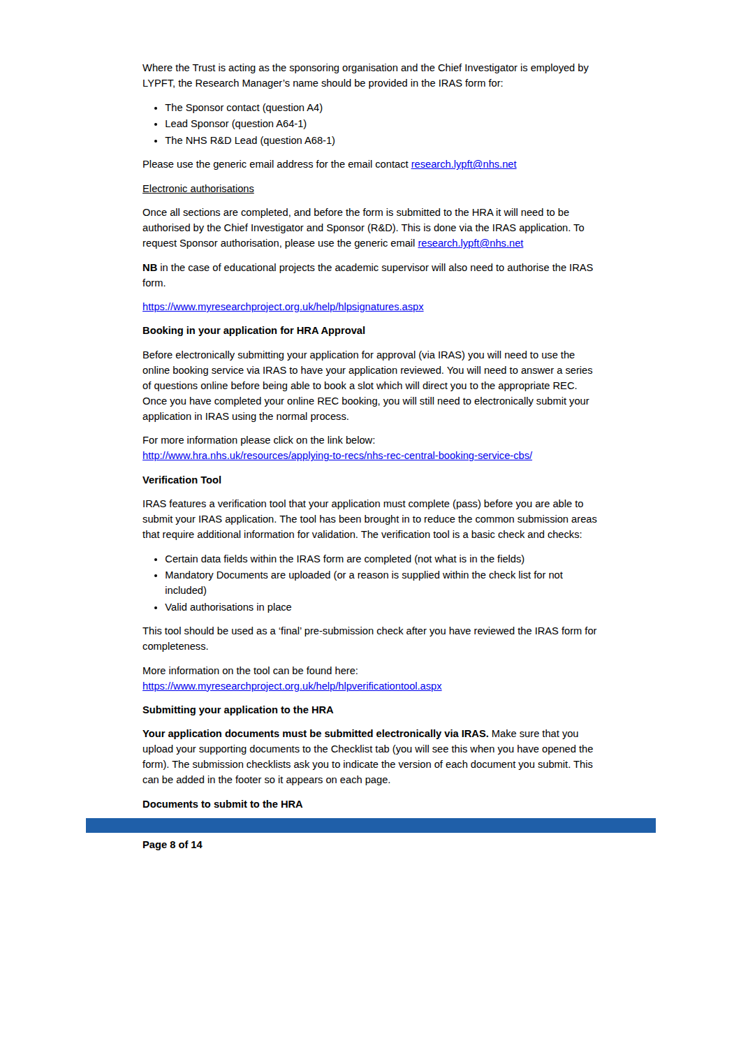Where the Trust is acting as the sponsoring organisation and the Chief Investigator is employed by LYPFT, the Research Manager’s name should be provided in the IRAS form for:
The Sponsor contact (question A4)
Lead Sponsor (question A64-1)
The NHS R&D Lead (question A68-1)
Please use the generic email address for the email contact research.lypft@nhs.net
Electronic authorisations
Once all sections are completed, and before the form is submitted to the HRA it will need to be authorised by the Chief Investigator and Sponsor (R&D). This is done via the IRAS application. To request Sponsor authorisation, please use the generic email research.lypft@nhs.net
NB in the case of educational projects the academic supervisor will also need to authorise the IRAS form.
https://www.myresearchproject.org.uk/help/hlpsignatures.aspx
Booking in your application for HRA Approval
Before electronically submitting your application for approval (via IRAS) you will need to use the online booking service via IRAS to have your application reviewed. You will need to answer a series of questions online before being able to book a slot which will direct you to the appropriate REC. Once you have completed your online REC booking, you will still need to electronically submit your application in IRAS using the normal process.
For more information please click on the link below:
http://www.hra.nhs.uk/resources/applying-to-recs/nhs-rec-central-booking-service-cbs/
Verification Tool
IRAS features a verification tool that your application must complete (pass) before you are able to submit your IRAS application. The tool has been brought in to reduce the common submission areas that require additional information for validation. The verification tool is a basic check and checks:
Certain data fields within the IRAS form are completed (not what is in the fields)
Mandatory Documents are uploaded (or a reason is supplied within the check list for not included)
Valid authorisations in place
This tool should be used as a ‘final’ pre-submission check after you have reviewed the IRAS form for completeness.
More information on the tool can be found here:
https://www.myresearchproject.org.uk/help/hlpverificationtool.aspx
Submitting your application to the HRA
Your application documents must be submitted electronically via IRAS. Make sure that you upload your supporting documents to the Checklist tab (you will see this when you have opened the form). The submission checklists ask you to indicate the version of each document you submit. This can be added in the footer so it appears on each page.
Documents to submit to the HRA
Page 8 of 14